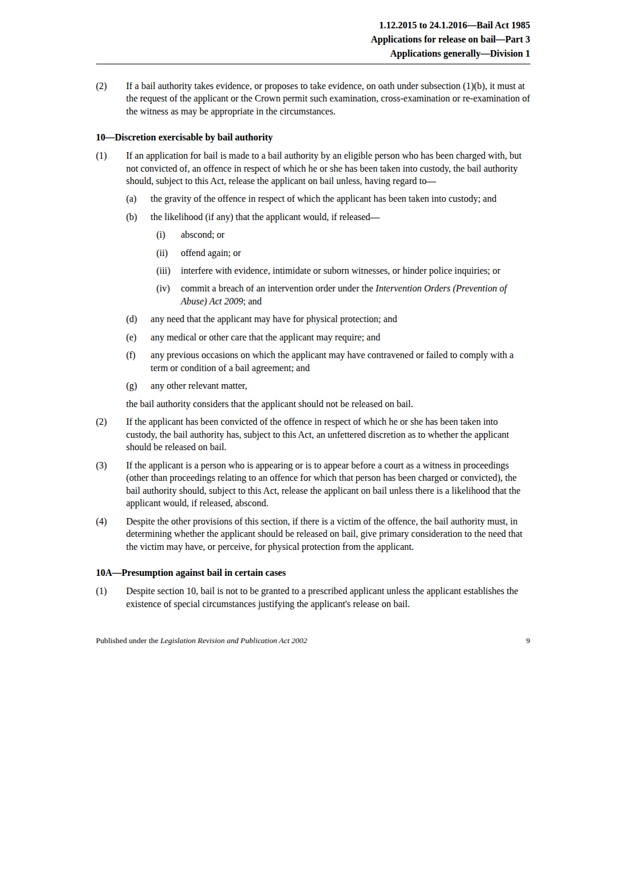1.12.2015 to 24.1.2016—Bail Act 1985
Applications for release on bail—Part 3
Applications generally—Division 1
(2)
If a bail authority takes evidence, or proposes to take evidence, on oath under subsection (1)(b), it must at the request of the applicant or the Crown permit such examination, cross-examination or re-examination of the witness as may be appropriate in the circumstances.
10—Discretion exercisable by bail authority
(1)
If an application for bail is made to a bail authority by an eligible person who has been charged with, but not convicted of, an offence in respect of which he or she has been taken into custody, the bail authority should, subject to this Act, release the applicant on bail unless, having regard to—
(a)
the gravity of the offence in respect of which the applicant has been taken into custody; and
(b)
the likelihood (if any) that the applicant would, if released—
(i)
abscond; or
(ii)
offend again; or
(iii)
interfere with evidence, intimidate or suborn witnesses, or hinder police inquiries; or
(iv)
commit a breach of an intervention order under the Intervention Orders (Prevention of Abuse) Act 2009; and
(d)
any need that the applicant may have for physical protection; and
(e)
any medical or other care that the applicant may require; and
(f)
any previous occasions on which the applicant may have contravened or failed to comply with a term or condition of a bail agreement; and
(g)
any other relevant matter,
the bail authority considers that the applicant should not be released on bail.
(2)
If the applicant has been convicted of the offence in respect of which he or she has been taken into custody, the bail authority has, subject to this Act, an unfettered discretion as to whether the applicant should be released on bail.
(3)
If the applicant is a person who is appearing or is to appear before a court as a witness in proceedings (other than proceedings relating to an offence for which that person has been charged or convicted), the bail authority should, subject to this Act, release the applicant on bail unless there is a likelihood that the applicant would, if released, abscond.
(4)
Despite the other provisions of this section, if there is a victim of the offence, the bail authority must, in determining whether the applicant should be released on bail, give primary consideration to the need that the victim may have, or perceive, for physical protection from the applicant.
10A—Presumption against bail in certain cases
(1)
Despite section 10, bail is not to be granted to a prescribed applicant unless the applicant establishes the existence of special circumstances justifying the applicant's release on bail.
Published under the Legislation Revision and Publication Act 2002
9